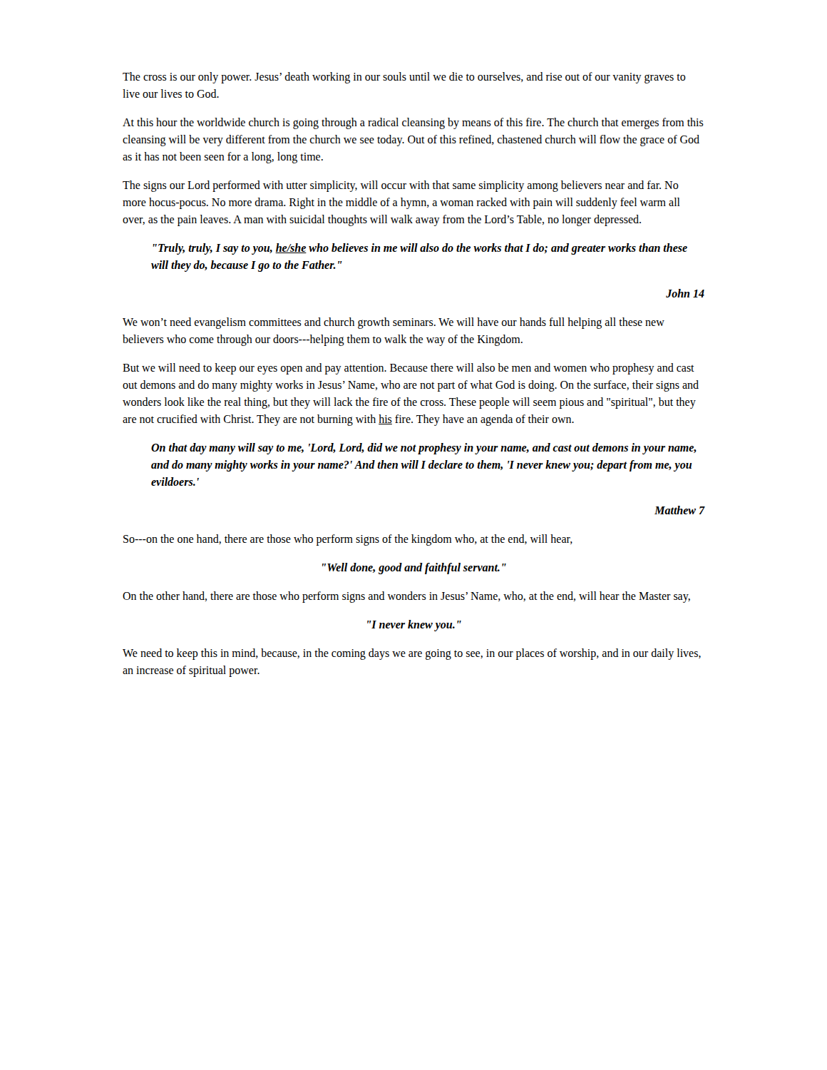The cross is our only power. Jesus’ death working in our souls until we die to ourselves, and rise out of our vanity graves to live our lives to God.
At this hour the worldwide church is going through a radical cleansing by means of this fire. The church that emerges from this cleansing will be very different from the church we see today. Out of this refined, chastened church will flow the grace of God as it has not been seen for a long, long time.
The signs our Lord performed with utter simplicity, will occur with that same simplicity among believers near and far. No more hocus-pocus. No more drama. Right in the middle of a hymn, a woman racked with pain will suddenly feel warm all over, as the pain leaves. A man with suicidal thoughts will walk away from the Lord’s Table, no longer depressed.
"Truly, truly, I say to you, he/she who believes in me will also do the works that I do; and greater works than these will they do, because I go to the Father."
John 14
We won’t need evangelism committees and church growth seminars. We will have our hands full helping all these new believers who come through our doors---helping them to walk the way of the Kingdom.
But we will need to keep our eyes open and pay attention. Because there will also be men and women who prophesy and cast out demons and do many mighty works in Jesus’ Name, who are not part of what God is doing. On the surface, their signs and wonders look like the real thing, but they will lack the fire of the cross. These people will seem pious and "spiritual", but they are not crucified with Christ. They are not burning with his fire. They have an agenda of their own.
On that day many will say to me, 'Lord, Lord, did we not prophesy in your name, and cast out demons in your name, and do many mighty works in your name?' And then will I declare to them, 'I never knew you; depart from me, you evildoers.'
Matthew 7
So---on the one hand, there are those who perform signs of the kingdom who, at the end, will hear,
"Well done, good and faithful servant."
On the other hand, there are those who perform signs and wonders in Jesus’ Name, who, at the end, will hear the Master say,
"I never knew you."
We need to keep this in mind, because, in the coming days we are going to see, in our places of worship, and in our daily lives, an increase of spiritual power.